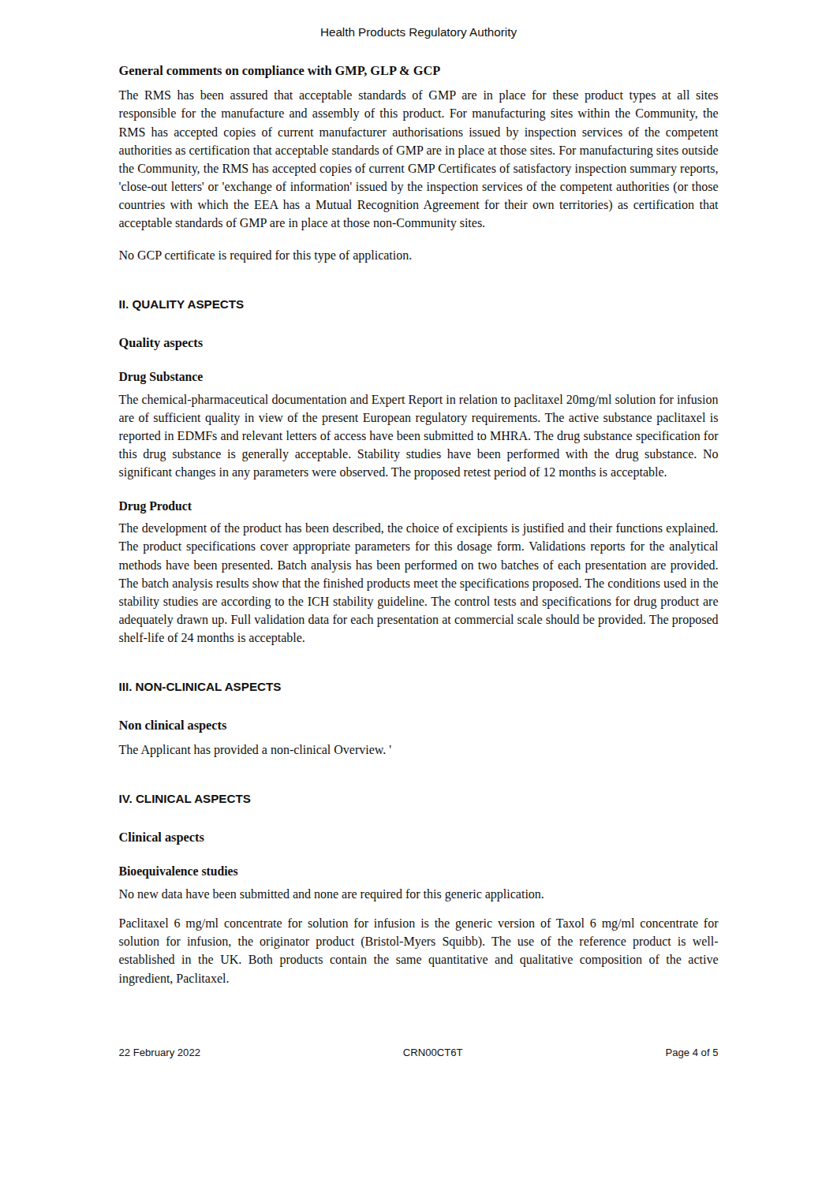Health Products Regulatory Authority
General comments on compliance with GMP, GLP & GCP
The RMS has been assured that acceptable standards of GMP are in place for these product types at all sites responsible for the manufacture and assembly of this product. For manufacturing sites within the Community, the RMS has accepted copies of current manufacturer authorisations issued by inspection services of the competent authorities as certification that acceptable standards of GMP are in place at those sites. For manufacturing sites outside the Community, the RMS has accepted copies of current GMP Certificates of satisfactory inspection summary reports, 'close-out letters' or 'exchange of information' issued by the inspection services of the competent authorities (or those countries with which the EEA has a Mutual Recognition Agreement for their own territories) as certification that acceptable standards of GMP are in place at those non-Community sites.
No GCP certificate is required for this type of application.
II. QUALITY ASPECTS
Quality aspects
Drug Substance
The chemical-pharmaceutical documentation and Expert Report in relation to paclitaxel 20mg/ml solution for infusion are of sufficient quality in view of the present European regulatory requirements. The active substance paclitaxel is reported in EDMFs and relevant letters of access have been submitted to MHRA. The drug substance specification for this drug substance is generally acceptable. Stability studies have been performed with the drug substance. No significant changes in any parameters were observed. The proposed retest period of 12 months is acceptable.
Drug Product
The development of the product has been described, the choice of excipients is justified and their functions explained. The product specifications cover appropriate parameters for this dosage form. Validations reports for the analytical methods have been presented. Batch analysis has been performed on two batches of each presentation are provided. The batch analysis results show that the finished products meet the specifications proposed. The conditions used in the stability studies are according to the ICH stability guideline. The control tests and specifications for drug product are adequately drawn up. Full validation data for each presentation at commercial scale should be provided. The proposed shelf-life of 24 months is acceptable.
III. NON-CLINICAL ASPECTS
Non clinical aspects
The Applicant has provided a non-clinical Overview. '
IV. CLINICAL ASPECTS
Clinical aspects
Bioequivalence studies
No new data have been submitted and none are required for this generic application.
Paclitaxel 6 mg/ml concentrate for solution for infusion is the generic version of Taxol 6 mg/ml concentrate for solution for infusion, the originator product (Bristol-Myers Squibb). The use of the reference product is well-established in the UK. Both products contain the same quantitative and qualitative composition of the active ingredient, Paclitaxel.
22 February 2022 CRN00CT6T Page 4 of 5